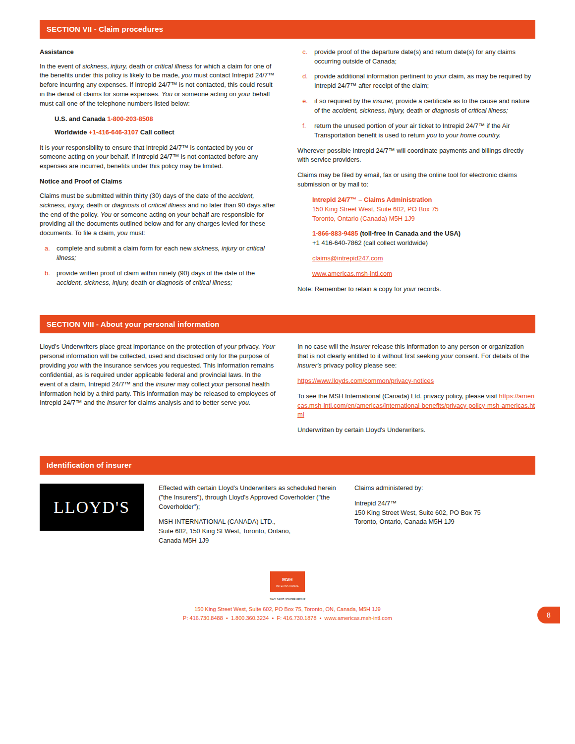SECTION VII - Claim procedures
Assistance
In the event of sickness, injury, death or critical illness for which a claim for one of the benefits under this policy is likely to be made, you must contact Intrepid 24/7™ before incurring any expenses. If Intrepid 24/7™ is not contacted, this could result in the denial of claims for some expenses. You or someone acting on your behalf must call one of the telephone numbers listed below:
U.S. and Canada 1-800-203-8508
Worldwide +1-416-646-3107 Call collect
It is your responsibility to ensure that Intrepid 24/7™ is contacted by you or someone acting on your behalf. If Intrepid 24/7™ is not contacted before any expenses are incurred, benefits under this policy may be limited.
Notice and Proof of Claims
Claims must be submitted within thirty (30) days of the date of the accident, sickness, injury, death or diagnosis of critical illness and no later than 90 days after the end of the policy. You or someone acting on your behalf are responsible for providing all the documents outlined below and for any charges levied for these documents. To file a claim, you must:
complete and submit a claim form for each new sickness, injury or critical illness;
provide written proof of claim within ninety (90) days of the date of the accident, sickness, injury, death or diagnosis of critical illness;
provide proof of the departure date(s) and return date(s) for any claims occurring outside of Canada;
provide additional information pertinent to your claim, as may be required by Intrepid 24/7™ after receipt of the claim;
if so required by the insurer, provide a certificate as to the cause and nature of the accident, sickness, injury, death or diagnosis of critical illness;
return the unused portion of your air ticket to Intrepid 24/7™ if the Air Transportation benefit is used to return you to your home country.
Wherever possible Intrepid 24/7™ will coordinate payments and billings directly with service providers.
Claims may be filed by email, fax or using the online tool for electronic claims submission or by mail to:
Intrepid 24/7™ – Claims Administration
150 King Street West, Suite 602, PO Box 75
Toronto, Ontario (Canada) M5H 1J9
1-866-883-9485 (toll-free in Canada and the USA)
+1 416-640-7862 (call collect worldwide)
claims@intrepid247.com
www.americas.msh-intl.com
Note: Remember to retain a copy for your records.
SECTION VIII - About your personal information
Lloyd's Underwriters place great importance on the protection of your privacy. Your personal information will be collected, used and disclosed only for the purpose of providing you with the insurance services you requested. This information remains confidential, as is required under applicable federal and provincial laws. In the event of a claim, Intrepid 24/7™ and the insurer may collect your personal health information held by a third party. This information may be released to employees of Intrepid 24/7™ and the insurer for claims analysis and to better serve you.
In no case will the insurer release this information to any person or organization that is not clearly entitled to it without first seeking your consent. For details of the insurer's privacy policy please see:
https://www.lloyds.com/common/privacy-notices
To see the MSH International (Canada) Ltd. privacy policy, please visit https://americas.msh-intl.com/en/americas/international-benefits/privacy-policy-msh-americas.html
Underwritten by certain Lloyd's Underwriters.
Identification of insurer
LLOYD'S
Effected with certain Lloyd's Underwriters as scheduled herein ("the Insurers"), through Lloyd's Approved Coverholder ("the Coverholder");
MSH INTERNATIONAL (CANADA) LTD.,
Suite 602, 150 King St West, Toronto, Ontario,
Canada M5H 1J9
Claims administered by:
Intrepid 24/7™
150 King Street West, Suite 602, PO Box 75
Toronto, Ontario, Canada M5H 1J9
MSH INTERNATIONAL
SIACI SAINT HONORÉ GROUP
150 King Street West, Suite 602, PO Box 75, Toronto, ON, Canada, M5H 1J9
P: 416.730.8488 • 1.800.360.3234 • F: 416.730.1878 • www.americas.msh-intl.com
8